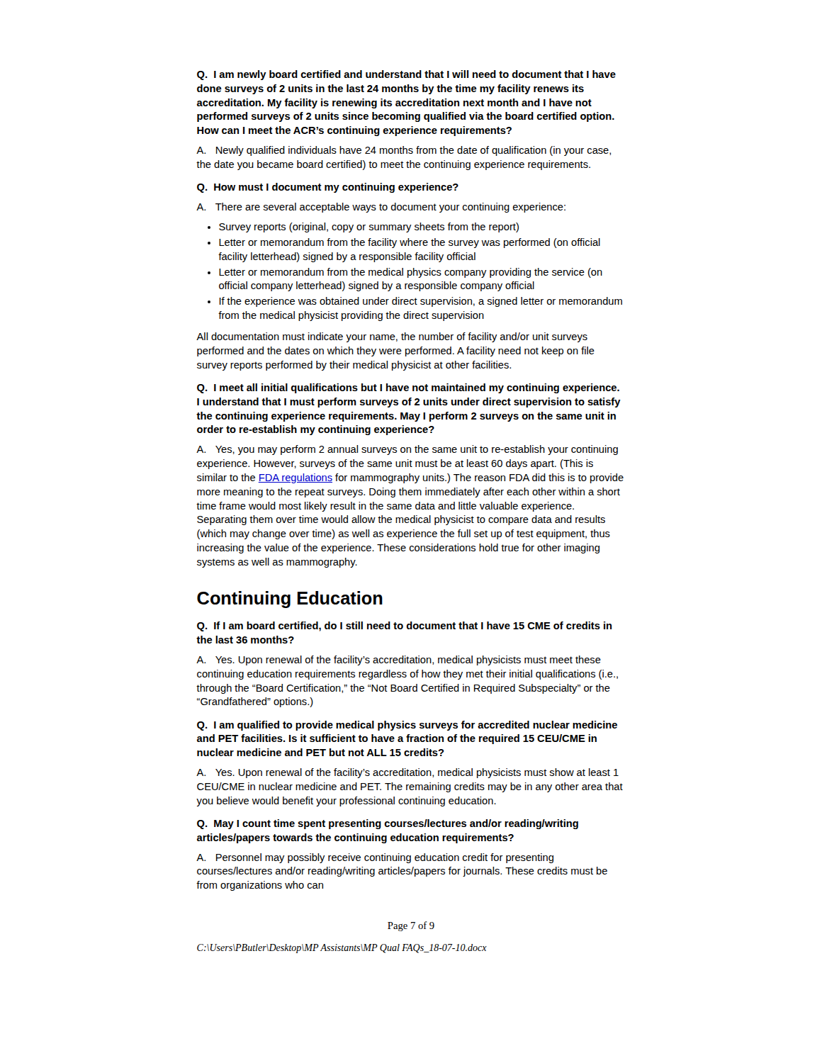Q. I am newly board certified and understand that I will need to document that I have done surveys of 2 units in the last 24 months by the time my facility renews its accreditation. My facility is renewing its accreditation next month and I have not performed surveys of 2 units since becoming qualified via the board certified option. How can I meet the ACR’s continuing experience requirements?
A. Newly qualified individuals have 24 months from the date of qualification (in your case, the date you became board certified) to meet the continuing experience requirements.
Q. How must I document my continuing experience?
A. There are several acceptable ways to document your continuing experience:
Survey reports (original, copy or summary sheets from the report)
Letter or memorandum from the facility where the survey was performed (on official facility letterhead) signed by a responsible facility official
Letter or memorandum from the medical physics company providing the service (on official company letterhead) signed by a responsible company official
If the experience was obtained under direct supervision, a signed letter or memorandum from the medical physicist providing the direct supervision
All documentation must indicate your name, the number of facility and/or unit surveys performed and the dates on which they were performed. A facility need not keep on file survey reports performed by their medical physicist at other facilities.
Q. I meet all initial qualifications but I have not maintained my continuing experience. I understand that I must perform surveys of 2 units under direct supervision to satisfy the continuing experience requirements. May I perform 2 surveys on the same unit in order to re-establish my continuing experience?
A. Yes, you may perform 2 annual surveys on the same unit to re-establish your continuing experience. However, surveys of the same unit must be at least 60 days apart. (This is similar to the FDA regulations for mammography units.) The reason FDA did this is to provide more meaning to the repeat surveys. Doing them immediately after each other within a short time frame would most likely result in the same data and little valuable experience. Separating them over time would allow the medical physicist to compare data and results (which may change over time) as well as experience the full set up of test equipment, thus increasing the value of the experience. These considerations hold true for other imaging systems as well as mammography.
Continuing Education
Q. If I am board certified, do I still need to document that I have 15 CME of credits in the last 36 months?
A. Yes. Upon renewal of the facility’s accreditation, medical physicists must meet these continuing education requirements regardless of how they met their initial qualifications (i.e., through the “Board Certification,” the “Not Board Certified in Required Subspecialty” or the “Grandfathered” options.)
Q. I am qualified to provide medical physics surveys for accredited nuclear medicine and PET facilities. Is it sufficient to have a fraction of the required 15 CEU/CME in nuclear medicine and PET but not ALL 15 credits?
A. Yes. Upon renewal of the facility’s accreditation, medical physicists must show at least 1 CEU/CME in nuclear medicine and PET. The remaining credits may be in any other area that you believe would benefit your professional continuing education.
Q. May I count time spent presenting courses/lectures and/or reading/writing articles/papers towards the continuing education requirements?
A. Personnel may possibly receive continuing education credit for presenting courses/lectures and/or reading/writing articles/papers for journals. These credits must be from organizations who can
Page 7 of 9
C:\Users\PButler\Desktop\MP Assistants\MP Qual FAQs_18-07-10.docx